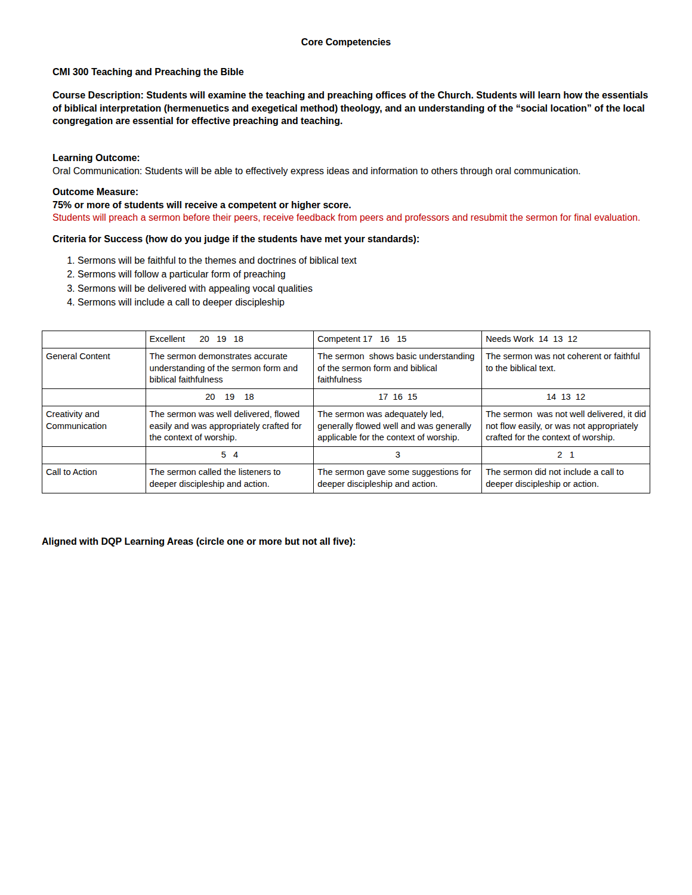Core Competencies
CMI 300 Teaching and Preaching the Bible
Course Description: Students will examine the teaching and preaching offices of the Church. Students will learn how the essentials of biblical interpretation (hermenuetics and exegetical method) theology, and an understanding of the “social location” of the local congregation are essential for effective preaching and teaching.
Learning Outcome:
Oral Communication: Students will be able to effectively express ideas and information to others through oral communication.
Outcome Measure:
75% or more of students will receive a competent or higher score.
Students will preach a sermon before their peers, receive feedback from peers and professors and resubmit the sermon for final evaluation.
Criteria for Success (how do you judge if the students have met your standards):
Sermons will be faithful to the themes and doctrines of biblical text
Sermons will follow a particular form of preaching
Sermons will be delivered with appealing vocal qualities
Sermons will include a call to deeper discipleship
| | Excellent 20 19 18 | Competent 17 16 15 | Needs Work 14 13 12 |
| General Content | The sermon demonstrates accurate understanding of the sermon form and biblical faithfulness | The sermon shows basic understanding of the sermon form and biblical faithfulness | The sermon was not coherent or faithful to the biblical text. |
| | 20 19 18 | 17 16 15 | 14 13 12 |
| Creativity and Communication | The sermon was well delivered, flowed easily and was appropriately crafted for the context of worship. | The sermon was adequately led, generally flowed well and was generally applicable for the context of worship. | The sermon was not well delivered, it did not flow easily, or was not appropriately crafted for the context of worship. |
| | 5 4 | 3 | 2 1 |
| Call to Action | The sermon called the listeners to deeper discipleship and action. | The sermon gave some suggestions for deeper discipleship and action. | The sermon did not include a call to deeper discipleship or action. |
Aligned with DQP Learning Areas (circle one or more but not all five):